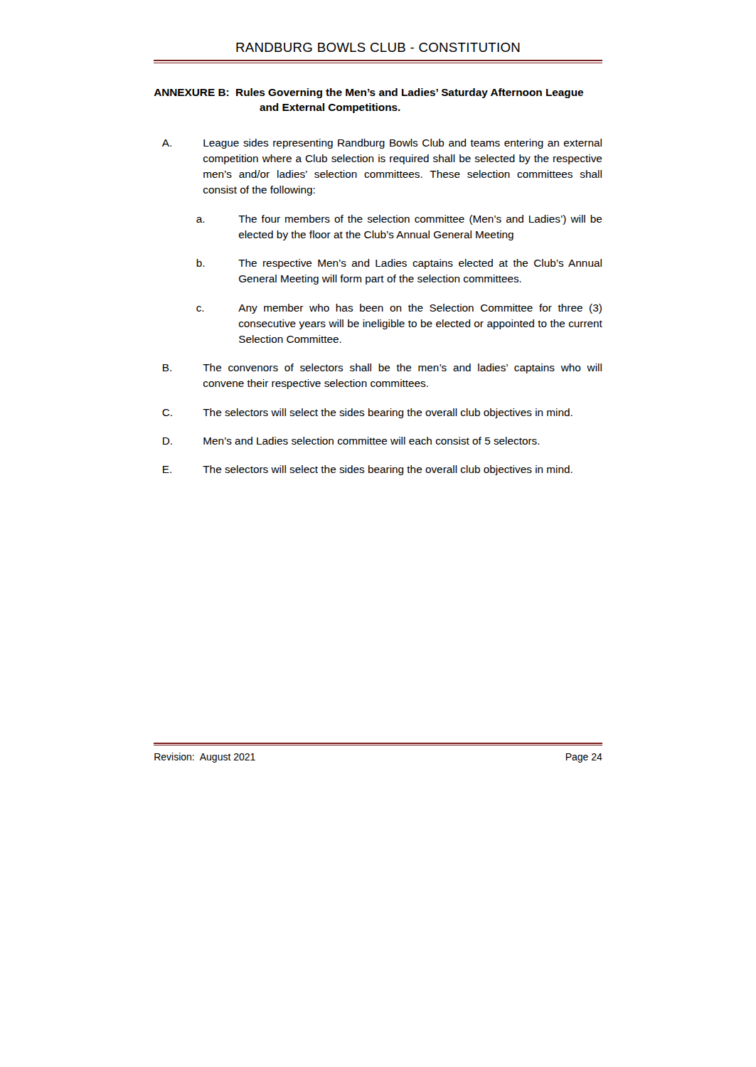RANDBURG BOWLS CLUB - CONSTITUTION
ANNEXURE B: Rules Governing the Men’s and Ladies’ Saturday Afternoon League and External Competitions.
A.
League sides representing Randburg Bowls Club and teams entering an external competition where a Club selection is required shall be selected by the respective men’s and/or ladies’ selection committees. These selection committees shall consist of the following:
a.
The four members of the selection committee (Men’s and Ladies’) will be elected by the floor at the Club’s Annual General Meeting
b.
The respective Men’s and Ladies captains elected at the Club’s Annual General Meeting will form part of the selection committees.
c.
Any member who has been on the Selection Committee for three (3) consecutive years will be ineligible to be elected or appointed to the current Selection Committee.
B.
The convenors of selectors shall be the men’s and ladies’ captains who will convene their respective selection committees.
C.
The selectors will select the sides bearing the overall club objectives in mind.
D.
Men’s and Ladies selection committee will each consist of 5 selectors.
E.
The selectors will select the sides bearing the overall club objectives in mind.
Revision: August 2021 Page 24